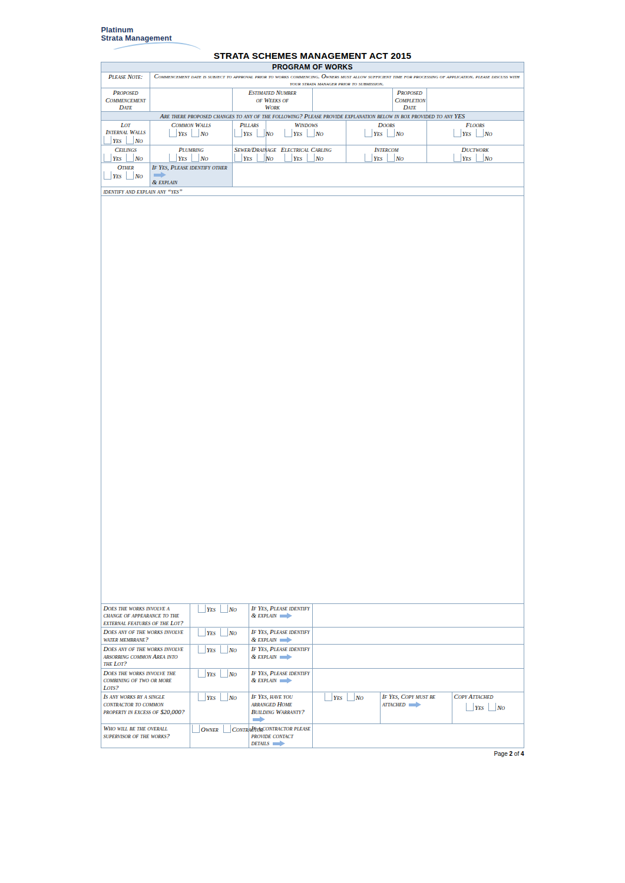Platinum
Strata Management
STRATA SCHEMES MANAGEMENT ACT 2015
| PROGRAM OF WORKS |
| Please Note: | Commencement date is subject to approval prior to works commencing. Owners must allow sufficient time for processing of application. please discuss with your strata manager prior to submission. |
| Proposed Commencement Date | | Estimated Number of Weeks of Work | | Proposed Completion Date | |
| Are there proposed changes to any of the following? Please provide explanation below in box provided to any YES |
| Lot Internal Walls Yes No | Common Walls Yes No | Pillars Yes No | Windows Yes No | Doors Yes No | Floors Yes No |
| Ceilings Yes No | Plumbing Yes No | Sewer/Drainage Yes No | Electrical Cabling Yes No | Intercom Yes No | Ductwork Yes No |
| Other Yes No | If Yes, Please identify other & explain | |
| identify and explain any “yes” |
| Does the works involve a change of appearance to the external features of the Lot? | Yes No | If Yes, Please identify & explain | |
| Does any of the works involve water membrane? | Yes No | If Yes, Please identify & explain | |
| Does any of the works involve absorbing common Area into the Lot? | Yes No | If Yes, Please identify & explain | |
| Does the works involve the combining of two or more Lots? | Yes No | If Yes, Please identify & explain | |
| Is any works by a single contractor to common property in excess of $20,000? | Yes No | If Yes, have you arranged Home Building Warranty? | Yes No | If Yes, Copy must be attached | Copy Attached Yes No |
| Who will be the overall supervisor of the works? | Owner Contractor | If a contractor please provide contact details | |
Page 2 of 4